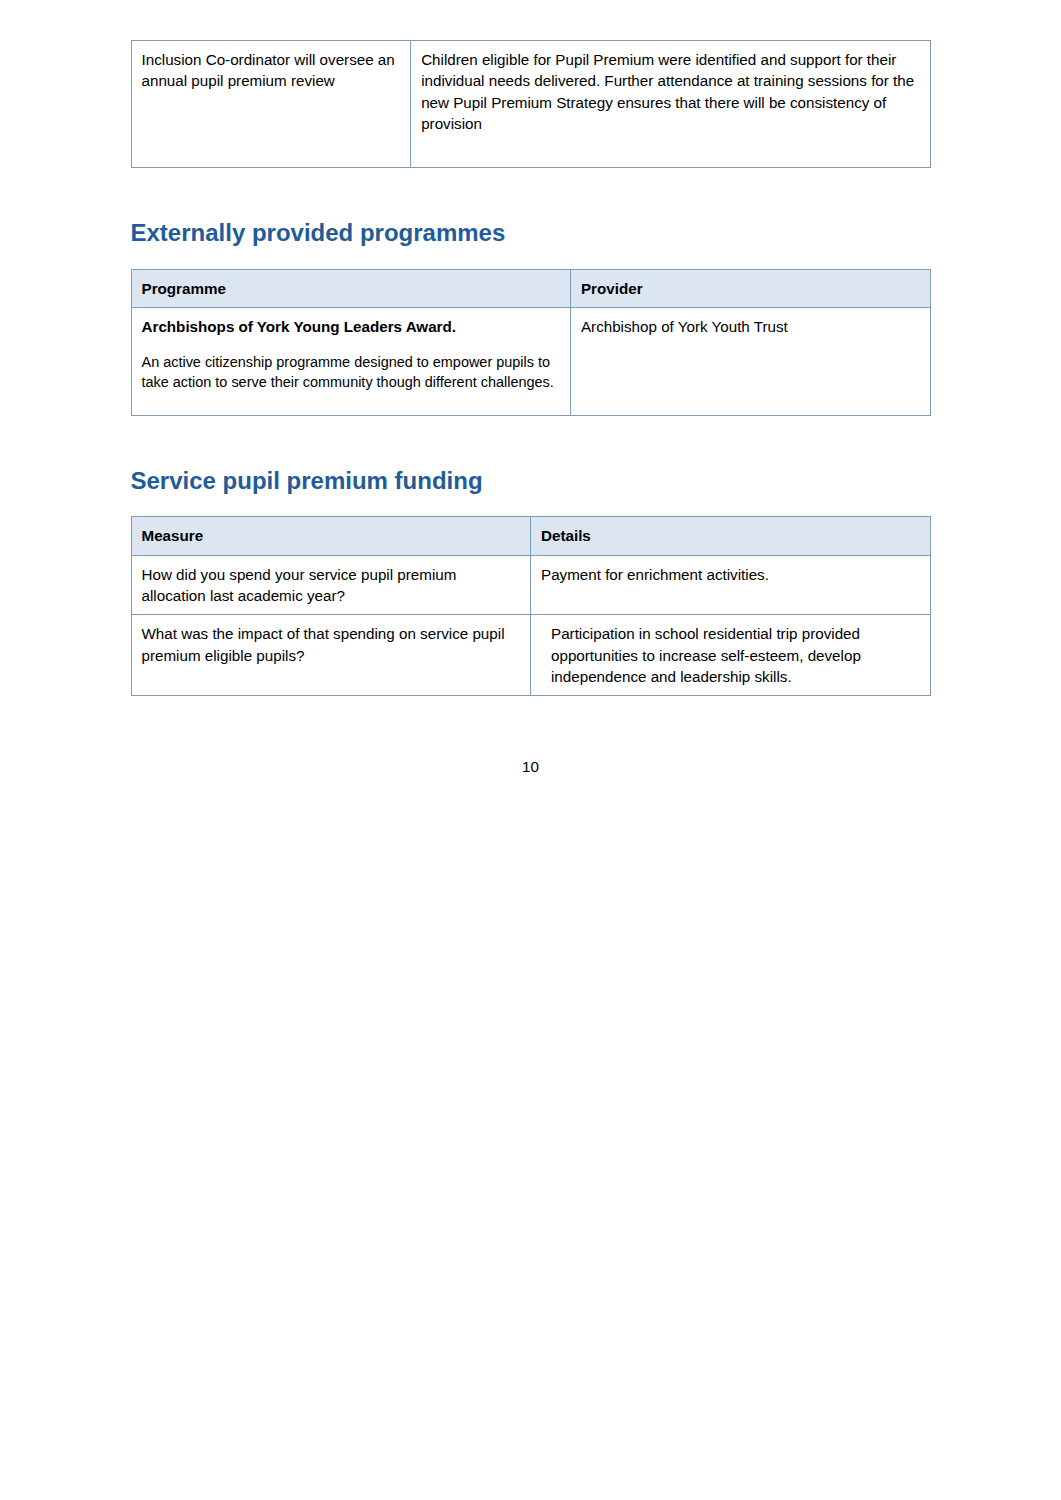| Inclusion Co-ordinator will oversee an annual pupil premium review | Children eligible for Pupil Premium were identified and support for their individual needs delivered. Further attendance at training sessions for the new Pupil Premium Strategy ensures that there will be consistency of provision |
Externally provided programmes
| Programme | Provider |
| --- | --- |
| Archbishops of York Young Leaders Award. An active citizenship programme designed to empower pupils to take action to serve their community though different challenges. | Archbishop of York Youth Trust |
Service pupil premium funding
| Measure | Details |
| --- | --- |
| How did you spend your service pupil premium allocation last academic year? | Payment for enrichment activities. |
| What was the impact of that spending on service pupil premium eligible pupils? | Participation in school residential trip provided opportunities to increase self-esteem, develop independence and leadership skills. |
10